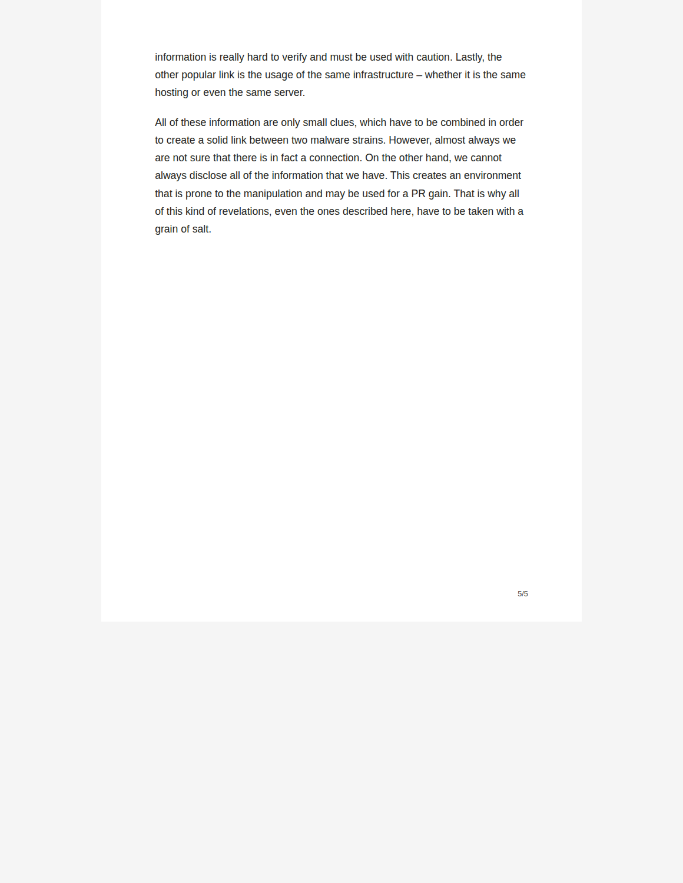information is really hard to verify and must be used with caution. Lastly, the other popular link is the usage of the same infrastructure – whether it is the same hosting or even the same server.
All of these information are only small clues, which have to be combined in order to create a solid link between two malware strains. However, almost always we are not sure that there is in fact a connection. On the other hand, we cannot always disclose all of the information that we have. This creates an environment that is prone to the manipulation and may be used for a PR gain. That is why all of this kind of revelations, even the ones described here, have to be taken with a grain of salt.
5/5